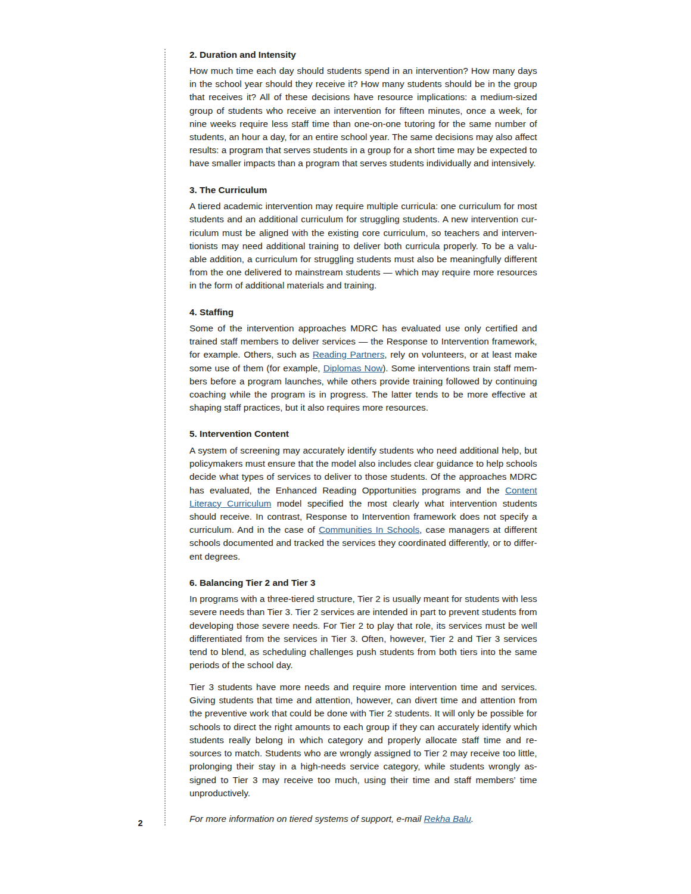2. Duration and Intensity
How much time each day should students spend in an intervention? How many days in the school year should they receive it? How many students should be in the group that receives it? All of these decisions have resource implications: a medium-sized group of students who receive an intervention for fifteen minutes, once a week, for nine weeks require less staff time than one-on-one tutoring for the same number of students, an hour a day, for an entire school year. The same decisions may also affect results: a program that serves students in a group for a short time may be expected to have smaller impacts than a program that serves students individually and intensively.
3. The Curriculum
A tiered academic intervention may require multiple curricula: one curriculum for most students and an additional curriculum for struggling students. A new intervention curriculum must be aligned with the existing core curriculum, so teachers and interventionists may need additional training to deliver both curricula properly. To be a valuable addition, a curriculum for struggling students must also be meaningfully different from the one delivered to mainstream students — which may require more resources in the form of additional materials and training.
4. Staffing
Some of the intervention approaches MDRC has evaluated use only certified and trained staff members to deliver services — the Response to Intervention framework, for example. Others, such as Reading Partners, rely on volunteers, or at least make some use of them (for example, Diplomas Now). Some interventions train staff members before a program launches, while others provide training followed by continuing coaching while the program is in progress. The latter tends to be more effective at shaping staff practices, but it also requires more resources.
5. Intervention Content
A system of screening may accurately identify students who need additional help, but policymakers must ensure that the model also includes clear guidance to help schools decide what types of services to deliver to those students. Of the approaches MDRC has evaluated, the Enhanced Reading Opportunities programs and the Content Literacy Curriculum model specified the most clearly what intervention students should receive. In contrast, Response to Intervention framework does not specify a curriculum. And in the case of Communities In Schools, case managers at different schools documented and tracked the services they coordinated differently, or to different degrees.
6. Balancing Tier 2 and Tier 3
In programs with a three-tiered structure, Tier 2 is usually meant for students with less severe needs than Tier 3. Tier 2 services are intended in part to prevent students from developing those severe needs. For Tier 2 to play that role, its services must be well differentiated from the services in Tier 3. Often, however, Tier 2 and Tier 3 services tend to blend, as scheduling challenges push students from both tiers into the same periods of the school day.
Tier 3 students have more needs and require more intervention time and services. Giving students that time and attention, however, can divert time and attention from the preventive work that could be done with Tier 2 students. It will only be possible for schools to direct the right amounts to each group if they can accurately identify which students really belong in which category and properly allocate staff time and resources to match. Students who are wrongly assigned to Tier 2 may receive too little, prolonging their stay in a high-needs service category, while students wrongly assigned to Tier 3 may receive too much, using their time and staff members’ time unproductively.
For more information on tiered systems of support, e-mail Rekha Balu.
2